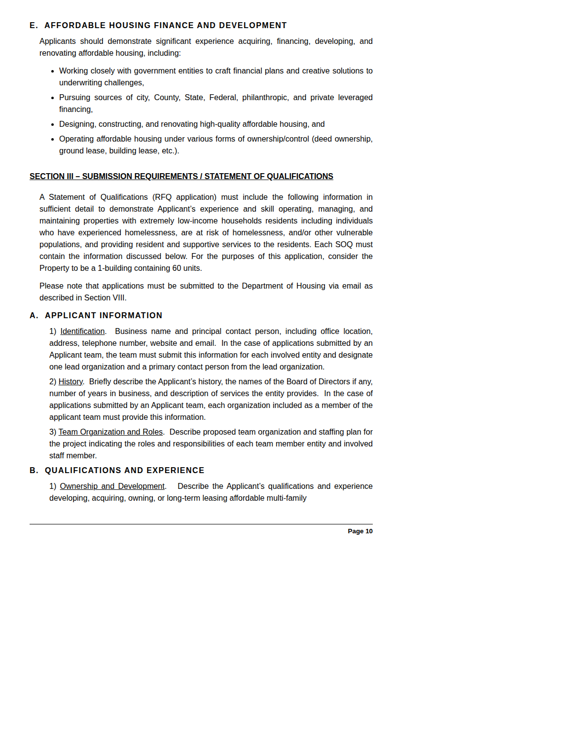E. AFFORDABLE HOUSING FINANCE AND DEVELOPMENT
Applicants should demonstrate significant experience acquiring, financing, developing, and renovating affordable housing, including:
Working closely with government entities to craft financial plans and creative solutions to underwriting challenges,
Pursuing sources of city, County, State, Federal, philanthropic, and private leveraged financing,
Designing, constructing, and renovating high-quality affordable housing, and
Operating affordable housing under various forms of ownership/control (deed ownership, ground lease, building lease, etc.).
SECTION III – SUBMISSION REQUIREMENTS / STATEMENT OF QUALIFICATIONS
A Statement of Qualifications (RFQ application) must include the following information in sufficient detail to demonstrate Applicant’s experience and skill operating, managing, and maintaining properties with extremely low-income households residents including individuals who have experienced homelessness, are at risk of homelessness, and/or other vulnerable populations, and providing resident and supportive services to the residents. Each SOQ must contain the information discussed below. For the purposes of this application, consider the Property to be a 1-building containing 60 units.
Please note that applications must be submitted to the Department of Housing via email as described in Section VIII.
A. APPLICANT INFORMATION
1) Identification. Business name and principal contact person, including office location, address, telephone number, website and email. In the case of applications submitted by an Applicant team, the team must submit this information for each involved entity and designate one lead organization and a primary contact person from the lead organization.
2) History. Briefly describe the Applicant’s history, the names of the Board of Directors if any, number of years in business, and description of services the entity provides. In the case of applications submitted by an Applicant team, each organization included as a member of the applicant team must provide this information.
3) Team Organization and Roles. Describe proposed team organization and staffing plan for the project indicating the roles and responsibilities of each team member entity and involved staff member.
B. QUALIFICATIONS AND EXPERIENCE
1) Ownership and Development. Describe the Applicant’s qualifications and experience developing, acquiring, owning, or long-term leasing affordable multi-family
Page 10